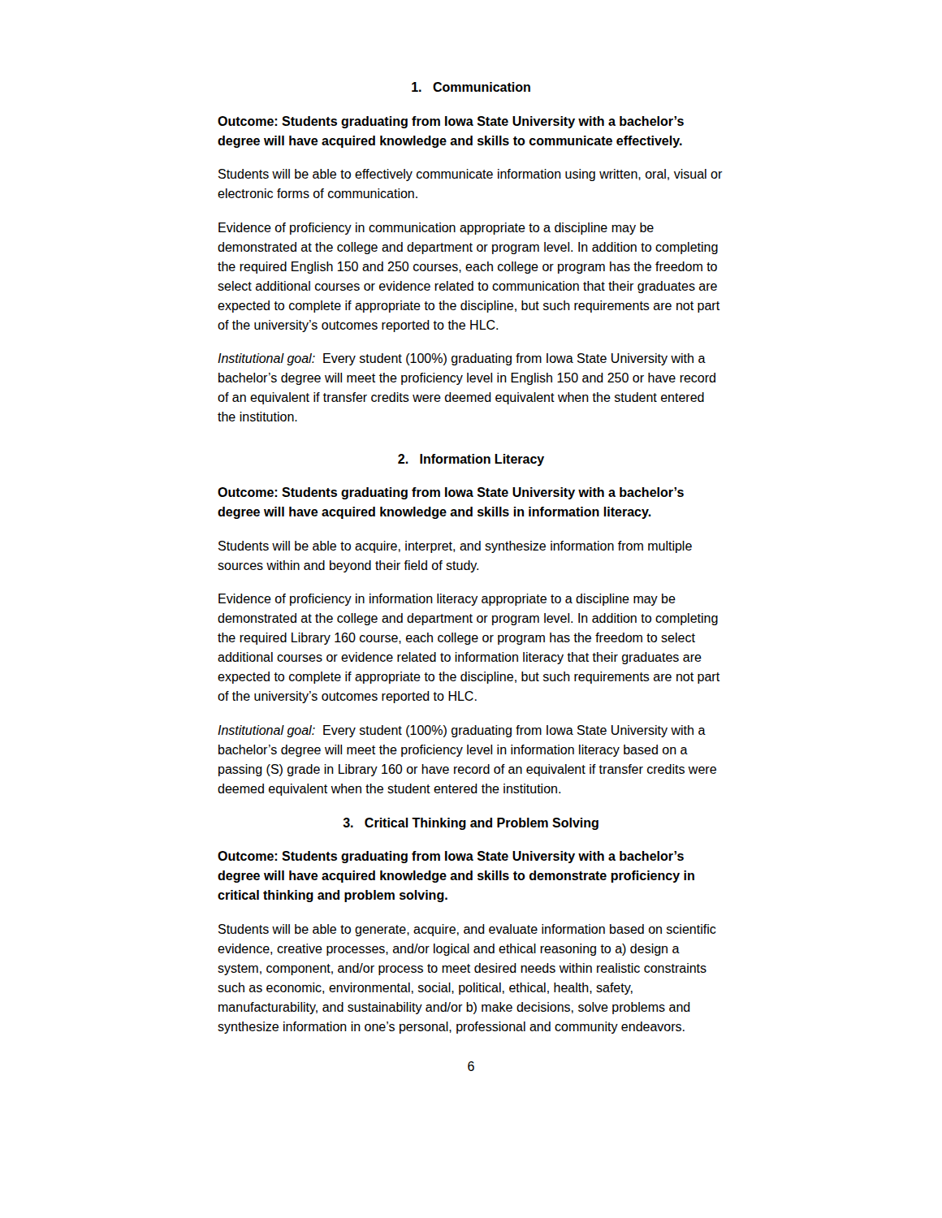1. Communication
Outcome: Students graduating from Iowa State University with a bachelor’s degree will have acquired knowledge and skills to communicate effectively.
Students will be able to effectively communicate information using written, oral, visual or electronic forms of communication.
Evidence of proficiency in communication appropriate to a discipline may be demonstrated at the college and department or program level. In addition to completing the required English 150 and 250 courses, each college or program has the freedom to select additional courses or evidence related to communication that their graduates are expected to complete if appropriate to the discipline, but such requirements are not part of the university’s outcomes reported to the HLC.
Institutional goal: Every student (100%) graduating from Iowa State University with a bachelor’s degree will meet the proficiency level in English 150 and 250 or have record of an equivalent if transfer credits were deemed equivalent when the student entered the institution.
2. Information Literacy
Outcome: Students graduating from Iowa State University with a bachelor’s degree will have acquired knowledge and skills in information literacy.
Students will be able to acquire, interpret, and synthesize information from multiple sources within and beyond their field of study.
Evidence of proficiency in information literacy appropriate to a discipline may be demonstrated at the college and department or program level. In addition to completing the required Library 160 course, each college or program has the freedom to select additional courses or evidence related to information literacy that their graduates are expected to complete if appropriate to the discipline, but such requirements are not part of the university’s outcomes reported to HLC.
Institutional goal: Every student (100%) graduating from Iowa State University with a bachelor’s degree will meet the proficiency level in information literacy based on a passing (S) grade in Library 160 or have record of an equivalent if transfer credits were deemed equivalent when the student entered the institution.
3. Critical Thinking and Problem Solving
Outcome: Students graduating from Iowa State University with a bachelor’s degree will have acquired knowledge and skills to demonstrate proficiency in critical thinking and problem solving.
Students will be able to generate, acquire, and evaluate information based on scientific evidence, creative processes, and/or logical and ethical reasoning to a) design a system, component, and/or process to meet desired needs within realistic constraints such as economic, environmental, social, political, ethical, health, safety, manufacturability, and sustainability and/or b) make decisions, solve problems and synthesize information in one’s personal, professional and community endeavors.
6